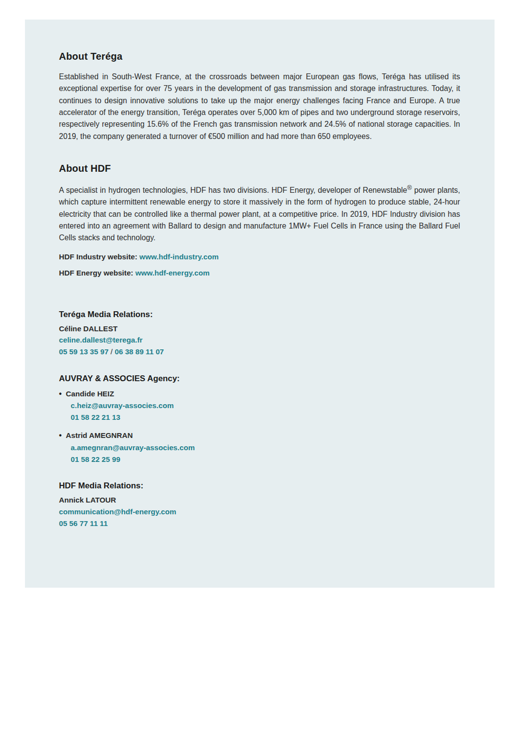About Teréga
Established in South-West France, at the crossroads between major European gas flows, Teréga has utilised its exceptional expertise for over 75 years in the development of gas transmission and storage infrastructures. Today, it continues to design innovative solutions to take up the major energy challenges facing France and Europe. A true accelerator of the energy transition, Teréga operates over 5,000 km of pipes and two underground storage reservoirs, respectively representing 15.6% of the French gas transmission network and 24.5% of national storage capacities. In 2019, the company generated a turnover of €500 million and had more than 650 employees.
About HDF
A specialist in hydrogen technologies, HDF has two divisions. HDF Energy, developer of Renewstable® power plants, which capture intermittent renewable energy to store it massively in the form of hydrogen to produce stable, 24-hour electricity that can be controlled like a thermal power plant, at a competitive price. In 2019, HDF Industry division has entered into an agreement with Ballard to design and manufacture 1MW+ Fuel Cells in France using the Ballard Fuel Cells stacks and technology.
HDF Industry website: www.hdf-industry.com
HDF Energy website: www.hdf-energy.com
Teréga Media Relations:
Céline DALLEST
celine.dallest@terega.fr
05 59 13 35 97 / 06 38 89 11 07
AUVRAY & ASSOCIES Agency:
Candide HEIZ
c.heiz@auvray-associes.com
01 58 22 21 13
Astrid AMEGNRAN
a.amegnran@auvray-associes.com
01 58 22 25 99
HDF Media Relations:
Annick LATOUR
communication@hdf-energy.com
05 56 77 11 11